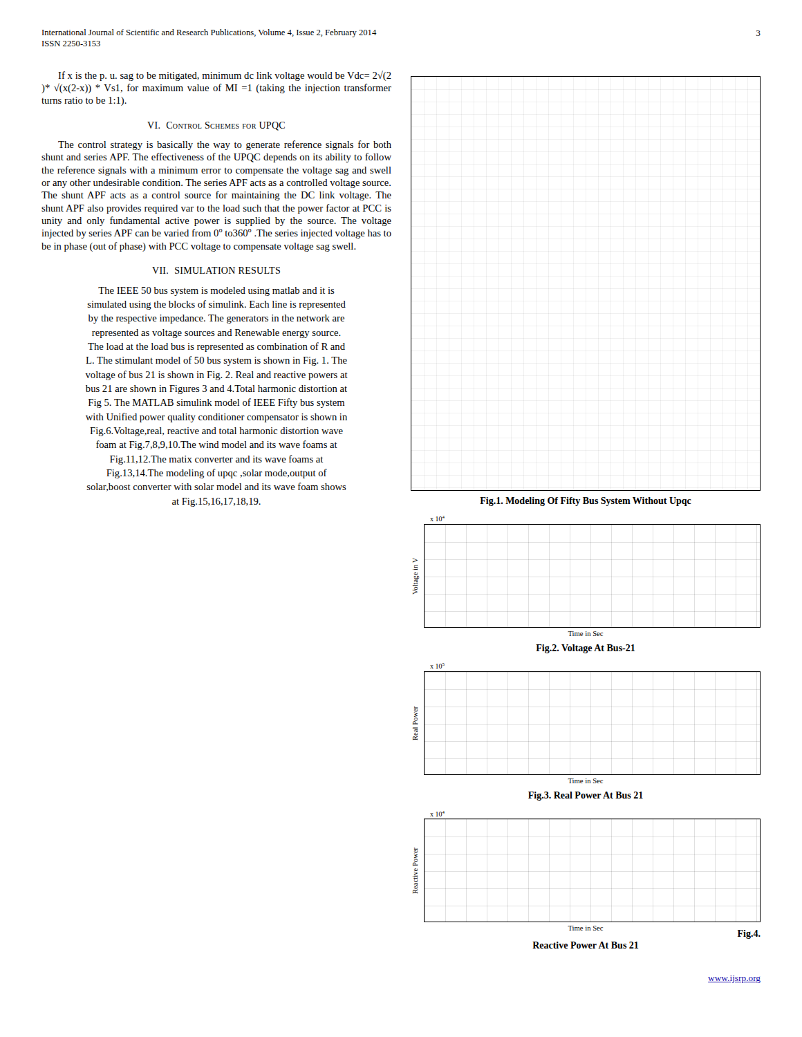International Journal of Scientific and Research Publications, Volume 4, Issue 2, February 2014 ISSN 2250-3153 3
If x is the p. u. sag to be mitigated, minimum dc link voltage would be Vdc= 2√(2 )* √(x(2-x)) * Vs1, for maximum value of MI =1 (taking the injection transformer turns ratio to be 1:1).
VI. Control Schemes for UPQC
The control strategy is basically the way to generate reference signals for both shunt and series APF. The effectiveness of the UPQC depends on its ability to follow the reference signals with a minimum error to compensate the voltage sag and swell or any other undesirable condition. The series APF acts as a controlled voltage source. The shunt APF acts as a control source for maintaining the DC link voltage. The shunt APF also provides required var to the load such that the power factor at PCC is unity and only fundamental active power is supplied by the source. The voltage injected by series APF can be varied from 0o to360o .The series injected voltage has to be in phase (out of phase) with PCC voltage to compensate voltage sag swell.
VII. SIMULATION RESULTS
The IEEE 50 bus system is modeled using matlab and it is
simulated using the blocks of simulink. Each line is represented
by the respective impedance. The generators in the network are
represented as voltage sources and Renewable energy source.
The load at the load bus is represented as combination of R and
L. The stimulant model of 50 bus system is shown in Fig. 1. The
voltage of bus 21 is shown in Fig. 2. Real and reactive powers at
bus 21 are shown in Figures 3 and 4.Total harmonic distortion at
Fig 5. The MATLAB simulink model of IEEE Fifty bus system
with Unified power quality conditioner compensator is shown in
Fig.6.Voltage,real, reactive and total harmonic distortion wave
foam at Fig.7,8,9,10.The wind model and its wave foams at
Fig.11,12.The matix converter and its wave foams at
Fig.13,14.The modeling of upqc ,solar mode,output of
solar,boost converter with solar model and its wave foam shows
at Fig.15,16,17,18,19.
Fig.1. Modeling Of Fifty Bus System Without Upqc
x 104
Voltage in V
Time in Sec
Fig.2. Voltage At Bus-21
x 105
Real Power
Time in Sec
Fig.3. Real Power At Bus 21
x 104
Reactive Power
Time in Sec
Fig.4.
Reactive Power At Bus 21
www.ijsrp.org